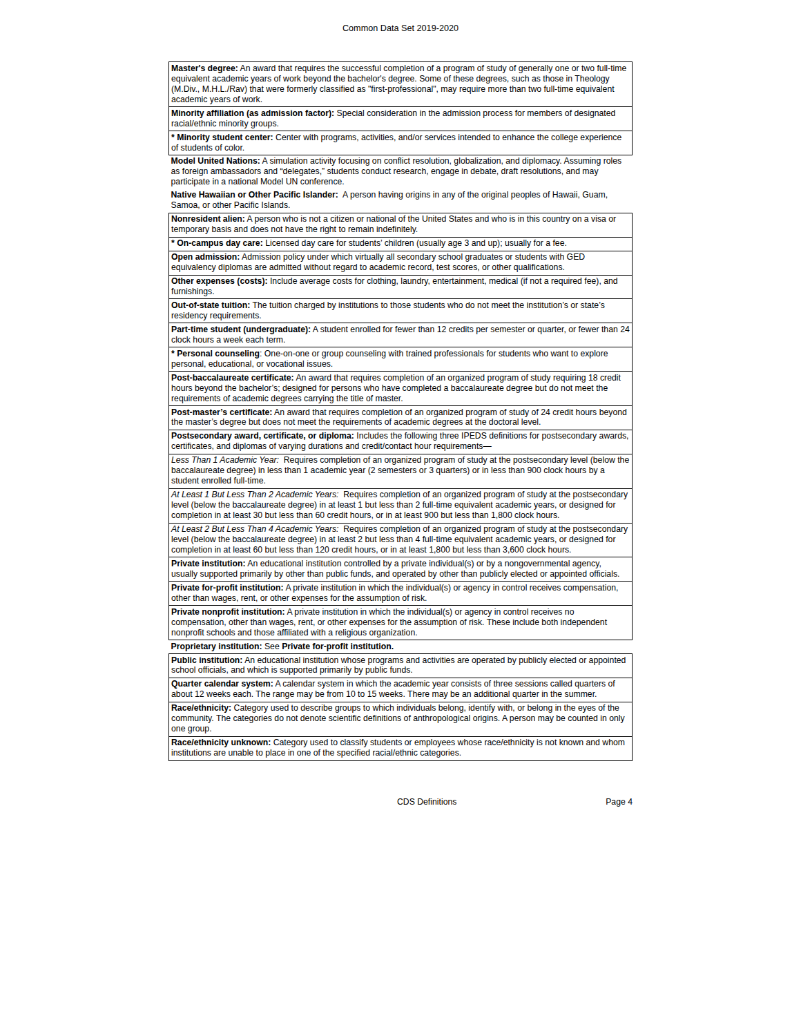Common Data Set 2019-2020
| Master's degree: An award that requires the successful completion of a program of study of generally one or two full-time equivalent academic years of work beyond the bachelor's degree. Some of these degrees, such as those in Theology (M.Div., M.H.L./Rav) that were formerly classified as "first-professional", may require more than two full-time equivalent academic years of work. |
| Minority affiliation (as admission factor): Special consideration in the admission process for members of designated racial/ethnic minority groups. |
| * Minority student center: Center with programs, activities, and/or services intended to enhance the college experience of students of color. |
| Model United Nations: A simulation activity focusing on conflict resolution, globalization, and diplomacy. Assuming roles as foreign ambassadors and “delegates,” students conduct research, engage in debate, draft resolutions, and may participate in a national Model UN conference. |
| Native Hawaiian or Other Pacific Islander: A person having origins in any of the original peoples of Hawaii, Guam, Samoa, or other Pacific Islands. |
| Nonresident alien: A person who is not a citizen or national of the United States and who is in this country on a visa or temporary basis and does not have the right to remain indefinitely. |
| * On-campus day care: Licensed day care for students’ children (usually age 3 and up); usually for a fee. |
| Open admission: Admission policy under which virtually all secondary school graduates or students with GED equivalency diplomas are admitted without regard to academic record, test scores, or other qualifications. |
| Other expenses (costs): Include average costs for clothing, laundry, entertainment, medical (if not a required fee), and furnishings. |
| Out-of-state tuition: The tuition charged by institutions to those students who do not meet the institution’s or state’s residency requirements. |
| Part-time student (undergraduate): A student enrolled for fewer than 12 credits per semester or quarter, or fewer than 24 clock hours a week each term. |
| * Personal counseling : One-on-one or group counseling with trained professionals for students who want to explore personal, educational, or vocational issues. |
| Post-baccalaureate certificate: An award that requires completion of an organized program of study requiring 18 credit hours beyond the bachelor’s; designed for persons who have completed a baccalaureate degree but do not meet the requirements of academic degrees carrying the title of master. |
| Post-master’s certificate: An award that requires completion of an organized program of study of 24 credit hours beyond the master’s degree but does not meet the requirements of academic degrees at the doctoral level. |
| Postsecondary award, certificate, or diploma: Includes the following three IPEDS definitions for postsecondary awards, certificates, and diplomas of varying durations and credit/contact hour requirements— |
| Less Than 1 Academic Year: Requires completion of an organized program of study at the postsecondary level (below the baccalaureate degree) in less than 1 academic year (2 semesters or 3 quarters) or in less than 900 clock hours by a student enrolled full-time. |
| At Least 1 But Less Than 2 Academic Years: Requires completion of an organized program of study at the postsecondary level (below the baccalaureate degree) in at least 1 but less than 2 full-time equivalent academic years, or designed for completion in at least 30 but less than 60 credit hours, or in at least 900 but less than 1,800 clock hours. |
| At Least 2 But Less Than 4 Academic Years: Requires completion of an organized program of study at the postsecondary level (below the baccalaureate degree) in at least 2 but less than 4 full-time equivalent academic years, or designed for completion in at least 60 but less than 120 credit hours, or in at least 1,800 but less than 3,600 clock hours. |
| Private institution: An educational institution controlled by a private individual(s) or by a nongovernmental agency, usually supported primarily by other than public funds, and operated by other than publicly elected or appointed officials. |
| Private for-profit institution: A private institution in which the individual(s) or agency in control receives compensation, other than wages, rent, or other expenses for the assumption of risk. |
| Private nonprofit institution: A private institution in which the individual(s) or agency in control receives no compensation, other than wages, rent, or other expenses for the assumption of risk. These include both independent nonprofit schools and those affiliated with a religious organization. |
| Proprietary institution: See Private for-profit institution. |
| Public institution: An educational institution whose programs and activities are operated by publicly elected or appointed school officials, and which is supported primarily by public funds. |
| Quarter calendar system: A calendar system in which the academic year consists of three sessions called quarters of about 12 weeks each. The range may be from 10 to 15 weeks. There may be an additional quarter in the summer. |
| Race/ethnicity: Category used to describe groups to which individuals belong, identify with, or belong in the eyes of the community. The categories do not denote scientific definitions of anthropological origins. A person may be counted in only one group. |
| Race/ethnicity unknown: Category used to classify students or employees whose race/ethnicity is not known and whom institutions are unable to place in one of the specified racial/ethnic categories. |
CDS Definitions
Page 4